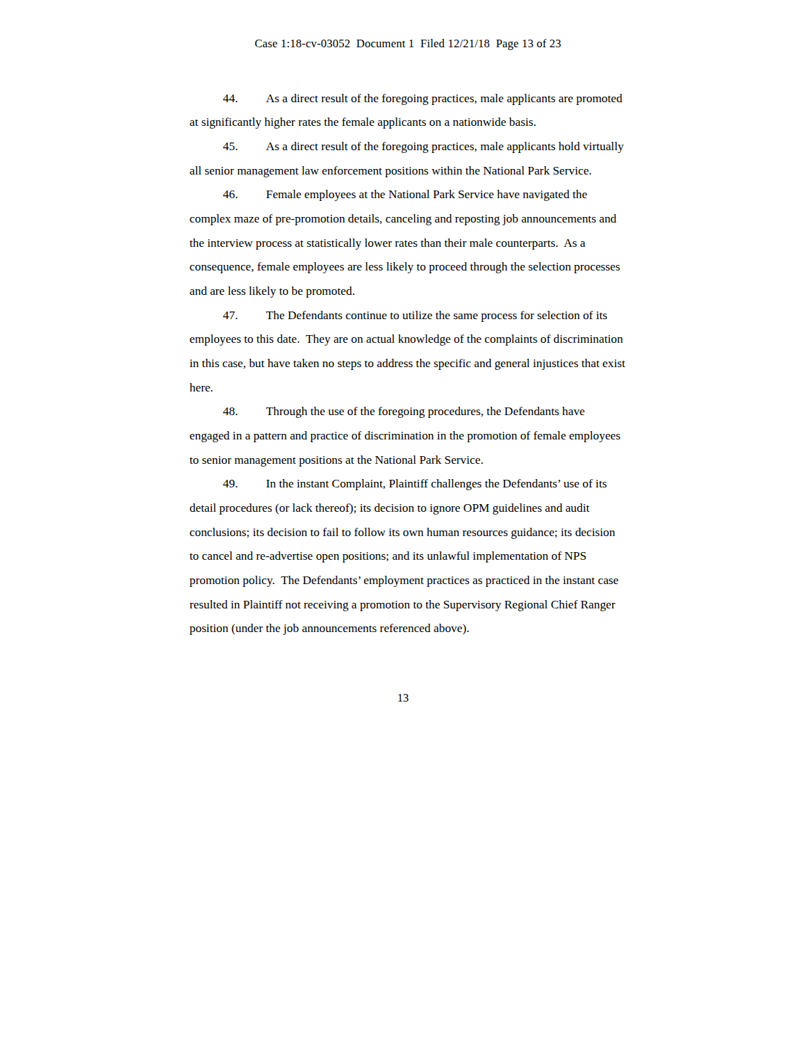Case 1:18-cv-03052 Document 1 Filed 12/21/18 Page 13 of 23
44. As a direct result of the foregoing practices, male applicants are promoted at significantly higher rates the female applicants on a nationwide basis.
45. As a direct result of the foregoing practices, male applicants hold virtually all senior management law enforcement positions within the National Park Service.
46. Female employees at the National Park Service have navigated the complex maze of pre-promotion details, canceling and reposting job announcements and the interview process at statistically lower rates than their male counterparts. As a consequence, female employees are less likely to proceed through the selection processes and are less likely to be promoted.
47. The Defendants continue to utilize the same process for selection of its employees to this date. They are on actual knowledge of the complaints of discrimination in this case, but have taken no steps to address the specific and general injustices that exist here.
48. Through the use of the foregoing procedures, the Defendants have engaged in a pattern and practice of discrimination in the promotion of female employees to senior management positions at the National Park Service.
49. In the instant Complaint, Plaintiff challenges the Defendants’ use of its detail procedures (or lack thereof); its decision to ignore OPM guidelines and audit conclusions; its decision to fail to follow its own human resources guidance; its decision to cancel and re-advertise open positions; and its unlawful implementation of NPS promotion policy. The Defendants’ employment practices as practiced in the instant case resulted in Plaintiff not receiving a promotion to the Supervisory Regional Chief Ranger position (under the job announcements referenced above).
13